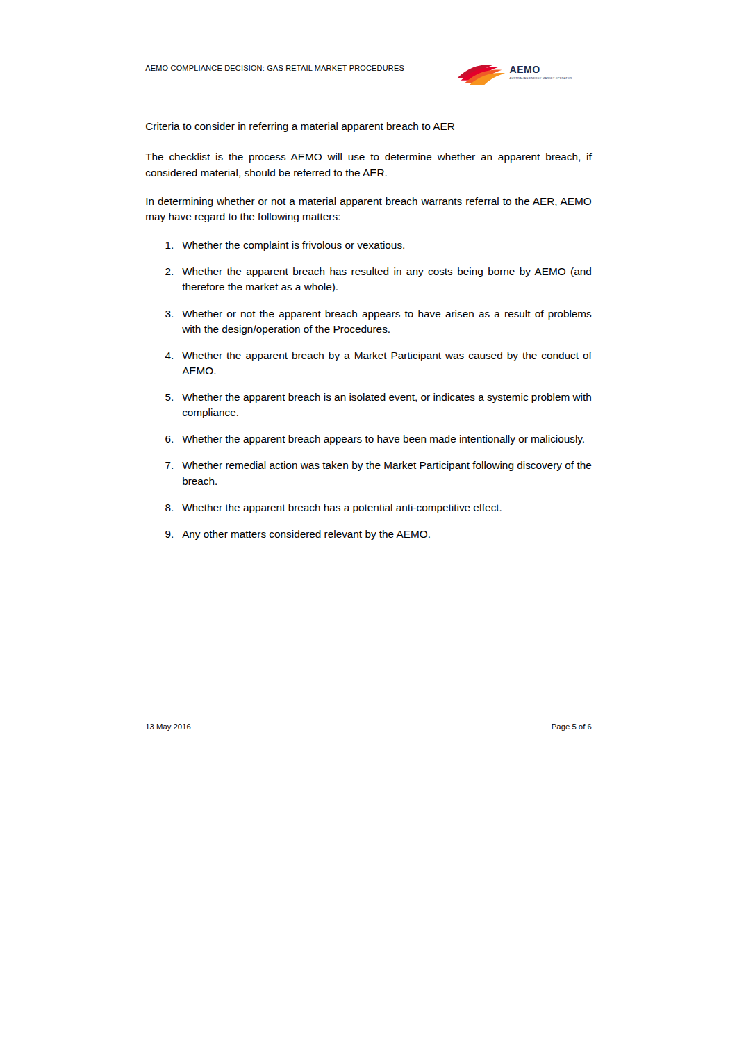AEMO Compliance Decision: Gas Retail Market Procedures
AEMO AUSTRALIAN ENERGY MARKET OPERATOR
Criteria to consider in referring a material apparent breach to AER
The checklist is the process AEMO will use to determine whether an apparent breach, if considered material, should be referred to the AER.
In determining whether or not a material apparent breach warrants referral to the AER, AEMO may have regard to the following matters:
Whether the complaint is frivolous or vexatious.
Whether the apparent breach has resulted in any costs being borne by AEMO (and therefore the market as a whole).
Whether or not the apparent breach appears to have arisen as a result of problems with the design/operation of the Procedures.
Whether the apparent breach by a Market Participant was caused by the conduct of AEMO.
Whether the apparent breach is an isolated event, or indicates a systemic problem with compliance.
Whether the apparent breach appears to have been made intentionally or maliciously.
Whether remedial action was taken by the Market Participant following discovery of the breach.
Whether the apparent breach has a potential anti-competitive effect.
Any other matters considered relevant by the AEMO.
13 May 2016 Page 5 of 6